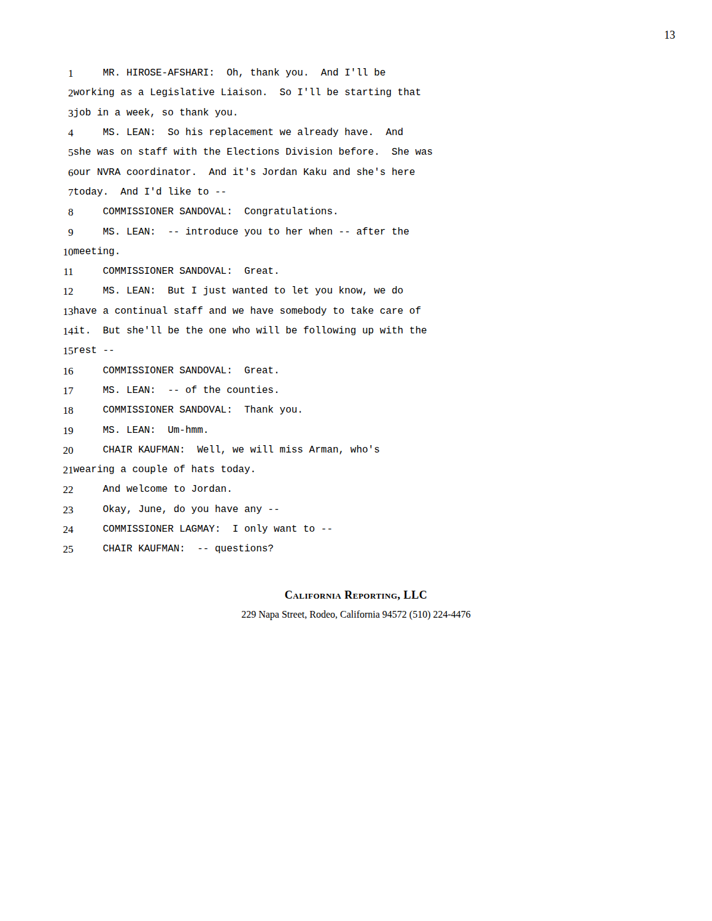13
| 1 | MR. HIROSE-AFSHARI: Oh, thank you. And I'll be |
| 2 | working as a Legislative Liaison. So I'll be starting that |
| 3 | job in a week, so thank you. |
| 4 | MS. LEAN: So his replacement we already have. And |
| 5 | she was on staff with the Elections Division before. She was |
| 6 | our NVRA coordinator. And it's Jordan Kaku and she's here |
| 7 | today. And I'd like to -- |
| 8 | COMMISSIONER SANDOVAL: Congratulations. |
| 9 | MS. LEAN: -- introduce you to her when -- after the |
| 10 | meeting. |
| 11 | COMMISSIONER SANDOVAL: Great. |
| 12 | MS. LEAN: But I just wanted to let you know, we do |
| 13 | have a continual staff and we have somebody to take care of |
| 14 | it. But she'll be the one who will be following up with the |
| 15 | rest -- |
| 16 | COMMISSIONER SANDOVAL: Great. |
| 17 | MS. LEAN: -- of the counties. |
| 18 | COMMISSIONER SANDOVAL: Thank you. |
| 19 | MS. LEAN: Um-hmm. |
| 20 | CHAIR KAUFMAN: Well, we will miss Arman, who's |
| 21 | wearing a couple of hats today. |
| 22 | And welcome to Jordan. |
| 23 | Okay, June, do you have any -- |
| 24 | COMMISSIONER LAGMAY: I only want to -- |
| 25 | CHAIR KAUFMAN: -- questions? |
California Reporting, LLC
229 Napa Street, Rodeo, California 94572 (510) 224-4476